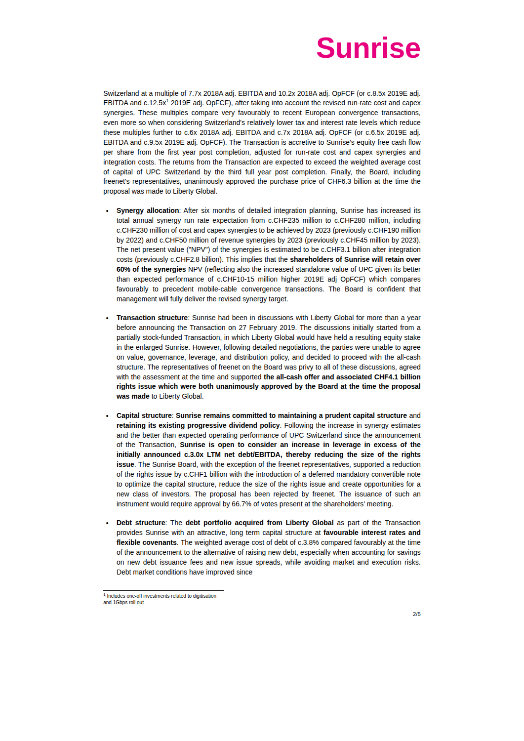Sunrise
Switzerland at a multiple of 7.7x 2018A adj. EBITDA and 10.2x 2018A adj. OpFCF (or c.8.5x 2019E adj. EBITDA and c.12.5x1 2019E adj. OpFCF), after taking into account the revised run-rate cost and capex synergies. These multiples compare very favourably to recent European convergence transactions, even more so when considering Switzerland's relatively lower tax and interest rate levels which reduce these multiples further to c.6x 2018A adj. EBITDA and c.7x 2018A adj. OpFCF (or c.6.5x 2019E adj. EBITDA and c.9.5x 2019E adj. OpFCF). The Transaction is accretive to Sunrise's equity free cash flow per share from the first year post completion, adjusted for run-rate cost and capex synergies and integration costs. The returns from the Transaction are expected to exceed the weighted average cost of capital of UPC Switzerland by the third full year post completion. Finally, the Board, including freenet's representatives, unanimously approved the purchase price of CHF6.3 billion at the time the proposal was made to Liberty Global.
Synergy allocation: After six months of detailed integration planning, Sunrise has increased its total annual synergy run rate expectation from c.CHF235 million to c.CHF280 million, including c.CHF230 million of cost and capex synergies to be achieved by 2023 (previously c.CHF190 million by 2022) and c.CHF50 million of revenue synergies by 2023 (previously c.CHF45 million by 2023). The net present value ("NPV") of the synergies is estimated to be c.CHF3.1 billion after integration costs (previously c.CHF2.8 billion). This implies that the shareholders of Sunrise will retain over 60% of the synergies NPV (reflecting also the increased standalone value of UPC given its better than expected performance of c.CHF10-15 million higher 2019E adj OpFCF) which compares favourably to precedent mobile-cable convergence transactions. The Board is confident that management will fully deliver the revised synergy target.
Transaction structure: Sunrise had been in discussions with Liberty Global for more than a year before announcing the Transaction on 27 February 2019. The discussions initially started from a partially stock-funded Transaction, in which Liberty Global would have held a resulting equity stake in the enlarged Sunrise. However, following detailed negotiations, the parties were unable to agree on value, governance, leverage, and distribution policy, and decided to proceed with the all-cash structure. The representatives of freenet on the Board was privy to all of these discussions, agreed with the assessment at the time and supported the all-cash offer and associated CHF4.1 billion rights issue which were both unanimously approved by the Board at the time the proposal was made to Liberty Global.
Capital structure: Sunrise remains committed to maintaining a prudent capital structure and retaining its existing progressive dividend policy. Following the increase in synergy estimates and the better than expected operating performance of UPC Switzerland since the announcement of the Transaction, Sunrise is open to consider an increase in leverage in excess of the initially announced c.3.0x LTM net debt/EBITDA, thereby reducing the size of the rights issue. The Sunrise Board, with the exception of the freenet representatives, supported a reduction of the rights issue by c.CHF1 billion with the introduction of a deferred mandatory convertible note to optimize the capital structure, reduce the size of the rights issue and create opportunities for a new class of investors. The proposal has been rejected by freenet. The issuance of such an instrument would require approval by 66.7% of votes present at the shareholders' meeting.
Debt structure: The debt portfolio acquired from Liberty Global as part of the Transaction provides Sunrise with an attractive, long term capital structure at favourable interest rates and flexible covenants. The weighted average cost of debt of c.3.8% compared favourably at the time of the announcement to the alternative of raising new debt, especially when accounting for savings on new debt issuance fees and new issue spreads, while avoiding market and execution risks. Debt market conditions have improved since
1 Includes one-off investments related to digitisation and 1Gbps roll out
2/5